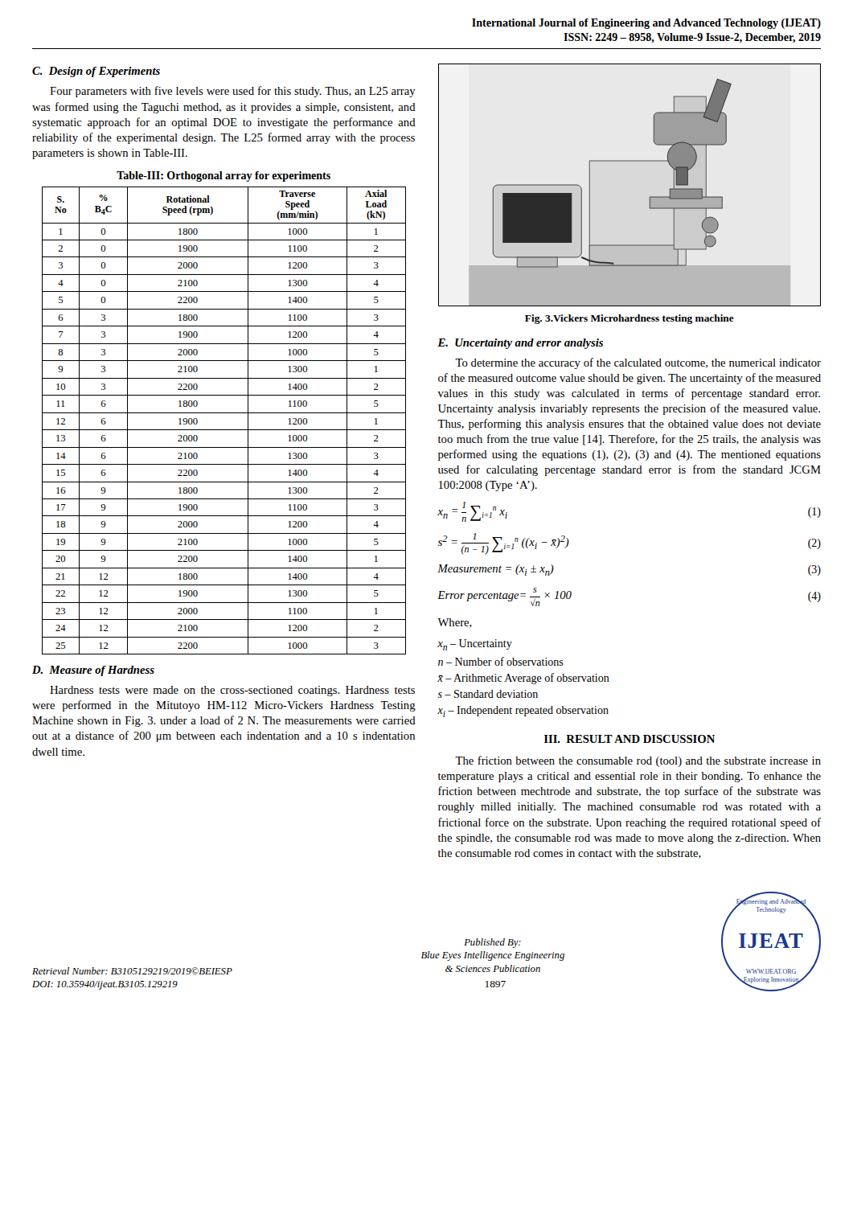International Journal of Engineering and Advanced Technology (IJEAT)
ISSN: 2249 – 8958, Volume-9 Issue-2, December, 2019
C. Design of Experiments
Four parameters with five levels were used for this study. Thus, an L25 array was formed using the Taguchi method, as it provides a simple, consistent, and systematic approach for an optimal DOE to investigate the performance and reliability of the experimental design. The L25 formed array with the process parameters is shown in Table-III.
Table-III: Orthogonal array for experiments
| S. No | % B 4 C | Rotational Speed (rpm) | Traverse Speed (mm/min) | Axial Load (kN) |
| --- | --- | --- | --- | --- |
| 1 | 0 | 1800 | 1000 | 1 |
| 2 | 0 | 1900 | 1100 | 2 |
| 3 | 0 | 2000 | 1200 | 3 |
| 4 | 0 | 2100 | 1300 | 4 |
| 5 | 0 | 2200 | 1400 | 5 |
| 6 | 3 | 1800 | 1100 | 3 |
| 7 | 3 | 1900 | 1200 | 4 |
| 8 | 3 | 2000 | 1000 | 5 |
| 9 | 3 | 2100 | 1300 | 1 |
| 10 | 3 | 2200 | 1400 | 2 |
| 11 | 6 | 1800 | 1100 | 5 |
| 12 | 6 | 1900 | 1200 | 1 |
| 13 | 6 | 2000 | 1000 | 2 |
| 14 | 6 | 2100 | 1300 | 3 |
| 15 | 6 | 2200 | 1400 | 4 |
| 16 | 9 | 1800 | 1300 | 2 |
| 17 | 9 | 1900 | 1100 | 3 |
| 18 | 9 | 2000 | 1200 | 4 |
| 19 | 9 | 2100 | 1000 | 5 |
| 20 | 9 | 2200 | 1400 | 1 |
| 21 | 12 | 1800 | 1400 | 4 |
| 22 | 12 | 1900 | 1300 | 5 |
| 23 | 12 | 2000 | 1100 | 1 |
| 24 | 12 | 2100 | 1200 | 2 |
| 25 | 12 | 2200 | 1000 | 3 |
D. Measure of Hardness
Hardness tests were made on the cross-sectioned coatings. Hardness tests were performed in the Mitutoyo HM-112 Micro-Vickers Hardness Testing Machine shown in Fig. 3. under a load of 2 N. The measurements were carried out at a distance of 200 μm between each indentation and a 10 s indentation dwell time.
Fig. 3.Vickers Microhardness testing machine
E. Uncertainty and error analysis
To determine the accuracy of the calculated outcome, the numerical indicator of the measured outcome value should be given. The uncertainty of the measured values in this study was calculated in terms of percentage standard error. Uncertainty analysis invariably represents the precision of the measured value. Thus, performing this analysis ensures that the obtained value does not deviate too much from the true value [14]. Therefore, for the 25 trails, the analysis was performed using the equations (1), (2), (3) and (4). The mentioned equations used for calculating percentage standard error is from the standard JCGM 100:2008 (Type ‘A’).
xn = 1 n ∑i=1n xi (1)
s2 = 1(n − 1) ∑i=1n ((xi − x̄)2) (2)
Measurement = (xi ± xn) (3)
Error percentage= s√n × 100 (4)
Where,
xn – Uncertainty
n – Number of observations
x̄ – Arithmetic Average of observation
s – Standard deviation
xi – Independent repeated observation
III. Result and Discussion
The friction between the consumable rod (tool) and the substrate increase in temperature plays a critical and essential role in their bonding. To enhance the friction between mechtrode and substrate, the top surface of the substrate was roughly milled initially. The machined consumable rod was rotated with a frictional force on the substrate. Upon reaching the required rotational speed of the spindle, the consumable rod was made to move along the z-direction. When the consumable rod comes in contact with the substrate,
Retrieval Number: B3105129219/2019©BEIESP
DOI: 10.35940/ijeat.B3105.129219
Published By:
Blue Eyes Intelligence Engineering
& Sciences Publication
1897
Engineering and Advanced Technology
IJEAT
WWW.IJEAT.ORG
Exploring Innovation